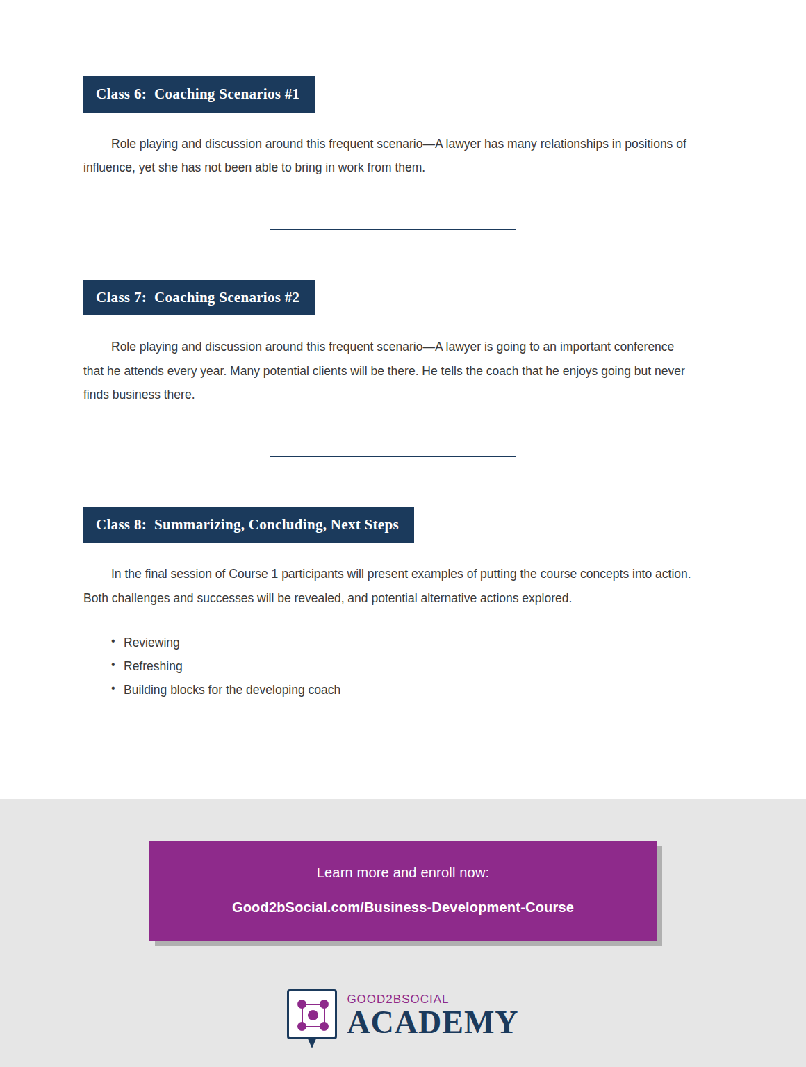Class 6: Coaching Scenarios #1
Role playing and discussion around this frequent scenario—A lawyer has many relationships in positions of influence, yet she has not been able to bring in work from them.
Class 7: Coaching Scenarios #2
Role playing and discussion around this frequent scenario—A lawyer is going to an important conference that he attends every year. Many potential clients will be there. He tells the coach that he enjoys going but never finds business there.
Class 8: Summarizing, Concluding, Next Steps
In the final session of Course 1 participants will present examples of putting the course concepts into action. Both challenges and successes will be revealed, and potential alternative actions explored.
Reviewing
Refreshing
Building blocks for the developing coach
Learn more and enroll now:
Good2bSocial.com/Business-Development-Course
GOOD2BSOCIAL
ACADEMY